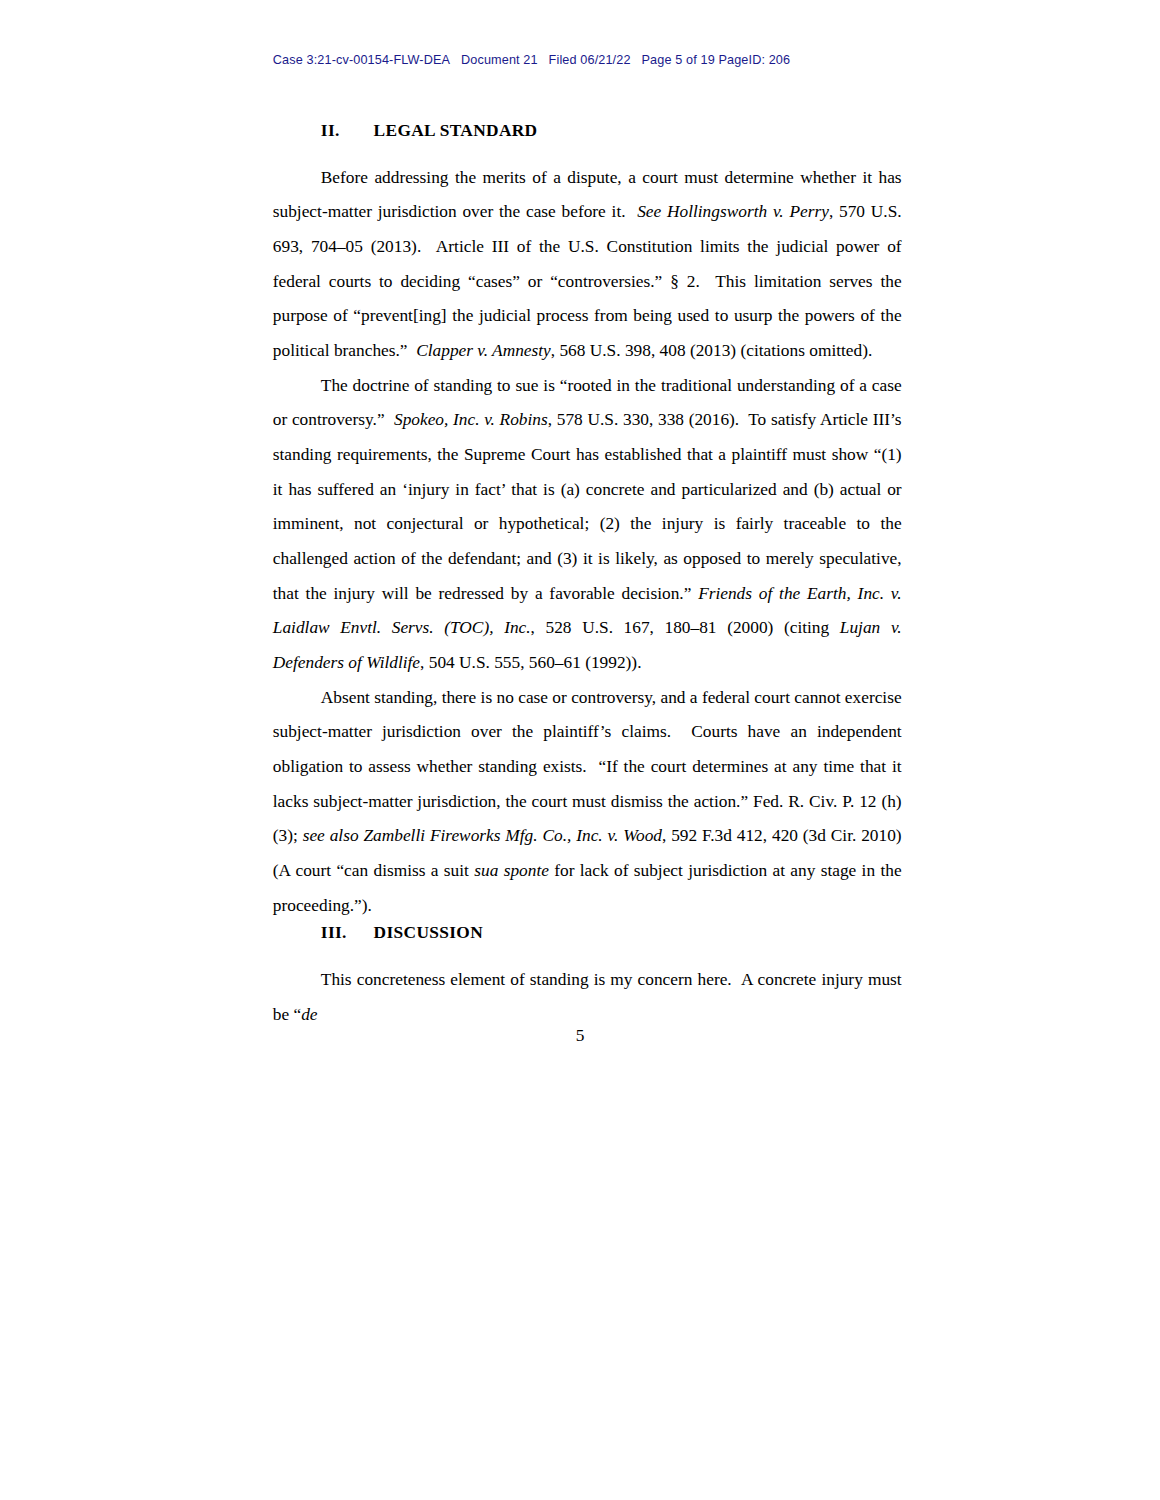Case 3:21-cv-00154-FLW-DEA Document 21 Filed 06/21/22 Page 5 of 19 PageID: 206
II. LEGAL STANDARD
Before addressing the merits of a dispute, a court must determine whether it has subject-matter jurisdiction over the case before it. See Hollingsworth v. Perry, 570 U.S. 693, 704–05 (2013). Article III of the U.S. Constitution limits the judicial power of federal courts to deciding “cases” or “controversies.” § 2. This limitation serves the purpose of “prevent[ing] the judicial process from being used to usurp the powers of the political branches.” Clapper v. Amnesty, 568 U.S. 398, 408 (2013) (citations omitted).
The doctrine of standing to sue is “rooted in the traditional understanding of a case or controversy.” Spokeo, Inc. v. Robins, 578 U.S. 330, 338 (2016). To satisfy Article III’s standing requirements, the Supreme Court has established that a plaintiff must show “(1) it has suffered an ‘injury in fact’ that is (a) concrete and particularized and (b) actual or imminent, not conjectural or hypothetical; (2) the injury is fairly traceable to the challenged action of the defendant; and (3) it is likely, as opposed to merely speculative, that the injury will be redressed by a favorable decision.” Friends of the Earth, Inc. v. Laidlaw Envtl. Servs. (TOC), Inc., 528 U.S. 167, 180–81 (2000) (citing Lujan v. Defenders of Wildlife, 504 U.S. 555, 560–61 (1992)).
Absent standing, there is no case or controversy, and a federal court cannot exercise subject-matter jurisdiction over the plaintiff’s claims. Courts have an independent obligation to assess whether standing exists. “If the court determines at any time that it lacks subject-matter jurisdiction, the court must dismiss the action.” Fed. R. Civ. P. 12 (h)(3); see also Zambelli Fireworks Mfg. Co., Inc. v. Wood, 592 F.3d 412, 420 (3d Cir. 2010) (A court “can dismiss a suit sua sponte for lack of subject jurisdiction at any stage in the proceeding.”).
III. DISCUSSION
This concreteness element of standing is my concern here. A concrete injury must be “de
5